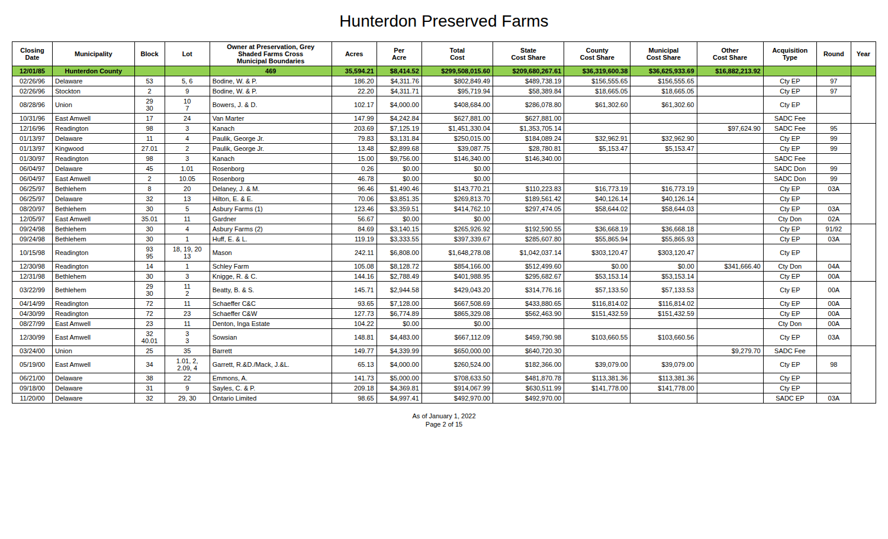Hunterdon Preserved Farms
| Closing Date | Municipality | Block | Lot | Owner at Preservation, Grey Shaded Farms Cross Municipal Boundaries | Acres | Per Acre | Total Cost | State Cost Share | County Cost Share | Municipal Cost Share | Other Cost Share | Acquisition Type | Round | Year |
| --- | --- | --- | --- | --- | --- | --- | --- | --- | --- | --- | --- | --- | --- | --- |
| 12/01/85 | Hunterdon County | | | 469 | 35,594.21 | $8,414.52 | $299,508,015.60 | $209,680,267.61 | $36,319,600.38 | $36,625,933.69 | $16,882,213.92 | | | |
| 02/26/96 | Delaware | 53 | 5, 6 | Bodine, W. & P. | 186.20 | $4,311.76 | $802,849.49 | $489,738.19 | $156,555.65 | $156,555.65 | | Cty EP | 97 | |
| 02/26/96 | Stockton | 2 | 9 | Bodine, W. & P. | 22.20 | $4,311.71 | $95,719.94 | $58,389.84 | $18,665.05 | $18,665.05 | | Cty EP | 97 |
| 08/28/96 | Union | 29 30 | 10 7 | Bowers, J. & D. | 102.17 | $4,000.00 | $408,684.00 | $286,078.80 | $61,302.60 | $61,302.60 | | Cty EP | |
| 10/31/96 | East Amwell | 17 | 24 | Van Marter | 147.99 | $4,242.84 | $627,881.00 | $627,881.00 | | | | SADC Fee | |
| 12/16/96 | Readington | 98 | 3 | Kanach | 203.69 | $7,125.19 | $1,451,330.04 | $1,353,705.14 | | | $97,624.90 | SADC Fee | 95 | |
| 01/13/97 | Delaware | 11 | 4 | Paulik, George Jr. | 79.83 | $3,131.84 | $250,015.00 | $184,089.24 | $32,962.91 | $32,962.90 | | Cty EP | 99 |
| 01/13/97 | Kingwood | 27.01 | 2 | Paulik, George Jr. | 13.48 | $2,899.68 | $39,087.75 | $28,780.81 | $5,153.47 | $5,153.47 | | Cty EP | 99 |
| 01/30/97 | Readington | 98 | 3 | Kanach | 15.00 | $9,756.00 | $146,340.00 | $146,340.00 | | | | SADC Fee | |
| 06/04/97 | Delaware | 45 | 1.01 | Rosenborg | 0.26 | $0.00 | $0.00 | | | | | SADC Don | 99 |
| 06/04/97 | East Amwell | 2 | 10.05 | Rosenborg | 46.78 | $0.00 | $0.00 | | | | | SADC Don | 99 |
| 06/25/97 | Bethlehem | 8 | 20 | Delaney, J. & M. | 96.46 | $1,490.46 | $143,770.21 | $110,223.83 | $16,773.19 | $16,773.19 | | Cty EP | 03A |
| 06/25/97 | Delaware | 32 | 13 | Hilton, E. & E. | 70.06 | $3,851.35 | $269,813.70 | $189,561.42 | $40,126.14 | $40,126.14 | | Cty EP | |
| 08/20/97 | Bethlehem | 30 | 5 | Asbury Farms (1) | 123.46 | $3,359.51 | $414,762.10 | $297,474.05 | $58,644.02 | $58,644.03 | | Cty EP | 03A |
| 12/05/97 | East Amwell | 35.01 | 11 | Gardner | 56.67 | $0.00 | $0.00 | | | | | Cty Don | 02A |
| 09/24/98 | Bethlehem | 30 | 4 | Asbury Farms (2) | 84.69 | $3,140.15 | $265,926.92 | $192,590.55 | $36,668.19 | $36,668.18 | | Cty EP | 91/92 | |
| 09/24/98 | Bethlehem | 30 | 1 | Huff, E. & L. | 119.19 | $3,333.55 | $397,339.67 | $285,607.80 | $55,865.94 | $55,865.93 | | Cty EP | 03A |
| 10/15/98 | Readington | 93 95 | 18, 19, 20 13 | Mason | 242.11 | $6,808.00 | $1,648,278.08 | $1,042,037.14 | $303,120.47 | $303,120.47 | | Cty EP | |
| 12/30/98 | Readington | 14 | 1 | Schley Farm | 105.08 | $8,128.72 | $854,166.00 | $512,499.60 | $0.00 | $0.00 | $341,666.40 | Cty Don | 04A |
| 12/31/98 | Bethlehem | 30 | 3 | Knigge, R. & C. | 144.16 | $2,788.49 | $401,988.95 | $295,682.67 | $53,153.14 | $53,153.14 | | Cty EP | 00A |
| 03/22/99 | Bethlehem | 29 30 | 11 2 | Beatty, B. & S. | 145.71 | $2,944.58 | $429,043.20 | $314,776.16 | $57,133.50 | $57,133.53 | | Cty EP | 00A | |
| 04/14/99 | Readington | 72 | 11 | Schaeffer C&C | 93.65 | $7,128.00 | $667,508.69 | $433,880.65 | $116,814.02 | $116,814.02 | | Cty EP | 00A |
| 04/30/99 | Readington | 72 | 23 | Schaeffer C&W | 127.73 | $6,774.89 | $865,329.08 | $562,463.90 | $151,432.59 | $151,432.59 | | Cty EP | 00A |
| 08/27/99 | East Amwell | 23 | 11 | Denton, Inga Estate | 104.22 | $0.00 | $0.00 | | | | | Cty Don | 00A |
| 12/30/99 | East Amwell | 32 40.01 | 3 3 | Sowsian | 148.81 | $4,483.00 | $667,112.09 | $459,790.98 | $103,660.55 | $103,660.56 | | Cty EP | 03A |
| 03/24/00 | Union | 25 | 35 | Barrett | 149.77 | $4,339.99 | $650,000.00 | $640,720.30 | | | $9,279.70 | SADC Fee | | |
| 05/19/00 | East Amwell | 34 | 1.01, 2, 2.09, 4 | Garrett, R.&D./Mack, J.&L. | 65.13 | $4,000.00 | $260,524.00 | $182,366.00 | $39,079.00 | $39,079.00 | | Cty EP | 98 |
| 06/21/00 | Delaware | 38 | 22 | Emmons, A. | 141.73 | $5,000.00 | $708,633.50 | $481,870.78 | $113,381.36 | $113,381.36 | | Cty EP | |
| 09/18/00 | Delaware | 31 | 9 | Sayles, C. & P. | 209.18 | $4,369.81 | $914,067.99 | $630,511.99 | $141,778.00 | $141,778.00 | | Cty EP | |
| 11/20/00 | Delaware | 32 | 29, 30 | Ontario Limited | 98.65 | $4,997.41 | $492,970.00 | $492,970.00 | | | | SADC EP | 03A |
As of January 1, 2022
Page 2 of 15